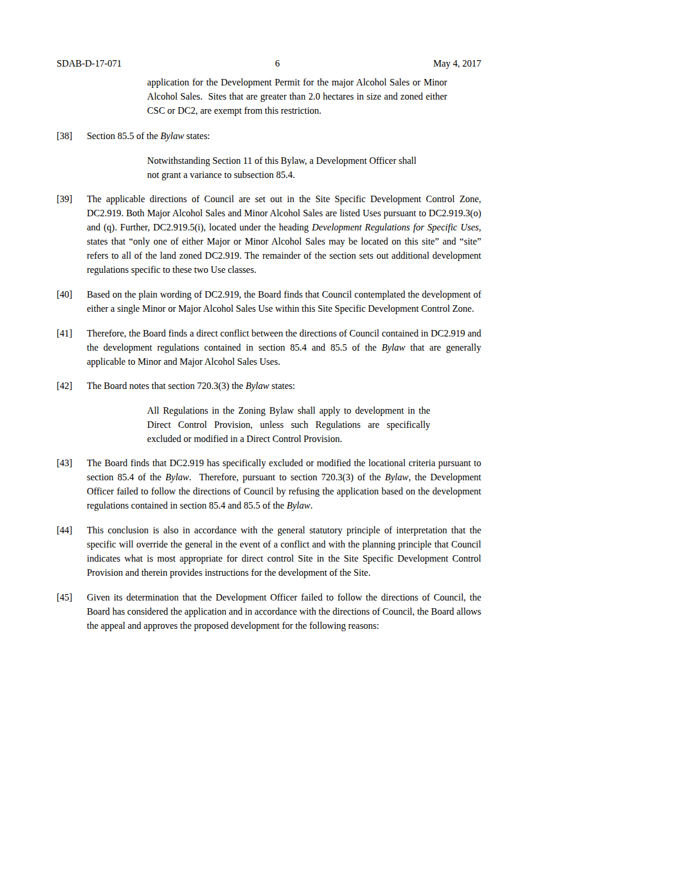SDAB-D-17-071
6
May 4, 2017
application for the Development Permit for the major Alcohol Sales or Minor Alcohol Sales. Sites that are greater than 2.0 hectares in size and zoned either CSC or DC2, are exempt from this restriction.
[38]
Section 85.5 of the Bylaw states:
Notwithstanding Section 11 of this Bylaw, a Development Officer shall not grant a variance to subsection 85.4.
[39]
The applicable directions of Council are set out in the Site Specific Development Control Zone, DC2.919. Both Major Alcohol Sales and Minor Alcohol Sales are listed Uses pursuant to DC2.919.3(o) and (q). Further, DC2.919.5(i), located under the heading Development Regulations for Specific Uses, states that “only one of either Major or Minor Alcohol Sales may be located on this site” and “site” refers to all of the land zoned DC2.919. The remainder of the section sets out additional development regulations specific to these two Use classes.
[40]
Based on the plain wording of DC2.919, the Board finds that Council contemplated the development of either a single Minor or Major Alcohol Sales Use within this Site Specific Development Control Zone.
[41]
Therefore, the Board finds a direct conflict between the directions of Council contained in DC2.919 and the development regulations contained in section 85.4 and 85.5 of the Bylaw that are generally applicable to Minor and Major Alcohol Sales Uses.
[42]
The Board notes that section 720.3(3) the Bylaw states:
All Regulations in the Zoning Bylaw shall apply to development in the Direct Control Provision, unless such Regulations are specifically excluded or modified in a Direct Control Provision.
[43]
The Board finds that DC2.919 has specifically excluded or modified the locational criteria pursuant to section 85.4 of the Bylaw. Therefore, pursuant to section 720.3(3) of the Bylaw, the Development Officer failed to follow the directions of Council by refusing the application based on the development regulations contained in section 85.4 and 85.5 of the Bylaw.
[44]
This conclusion is also in accordance with the general statutory principle of interpretation that the specific will override the general in the event of a conflict and with the planning principle that Council indicates what is most appropriate for direct control Site in the Site Specific Development Control Provision and therein provides instructions for the development of the Site.
[45]
Given its determination that the Development Officer failed to follow the directions of Council, the Board has considered the application and in accordance with the directions of Council, the Board allows the appeal and approves the proposed development for the following reasons: